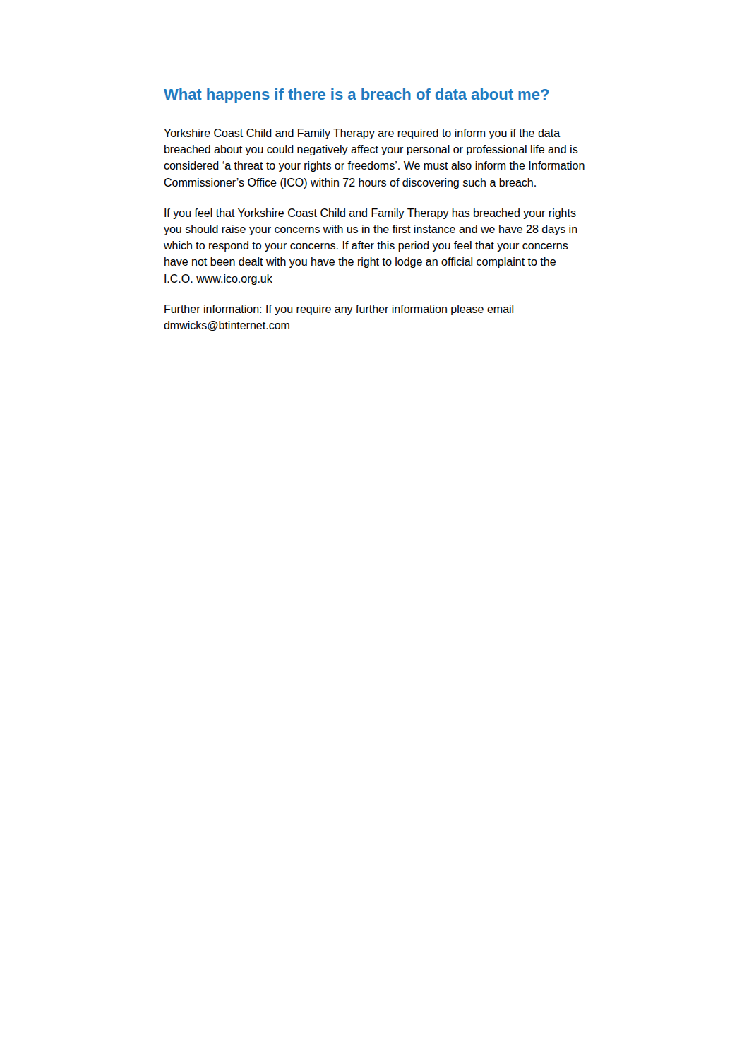What happens if there is a breach of data about me?
Yorkshire Coast Child and Family Therapy are required to inform you if the data breached about you could negatively affect your personal or professional life and is considered ‘a threat to your rights or freedoms’. We must also inform the Information Commissioner’s Office (ICO) within 72 hours of discovering such a breach.
If you feel that Yorkshire Coast Child and Family Therapy has breached your rights you should raise your concerns with us in the first instance and we have 28 days in which to respond to your concerns. If after this period you feel that your concerns have not been dealt with you have the right to lodge an official complaint to the I.C.O. www.ico.org.uk
Further information: If you require any further information please email dmwicks@btinternet.com